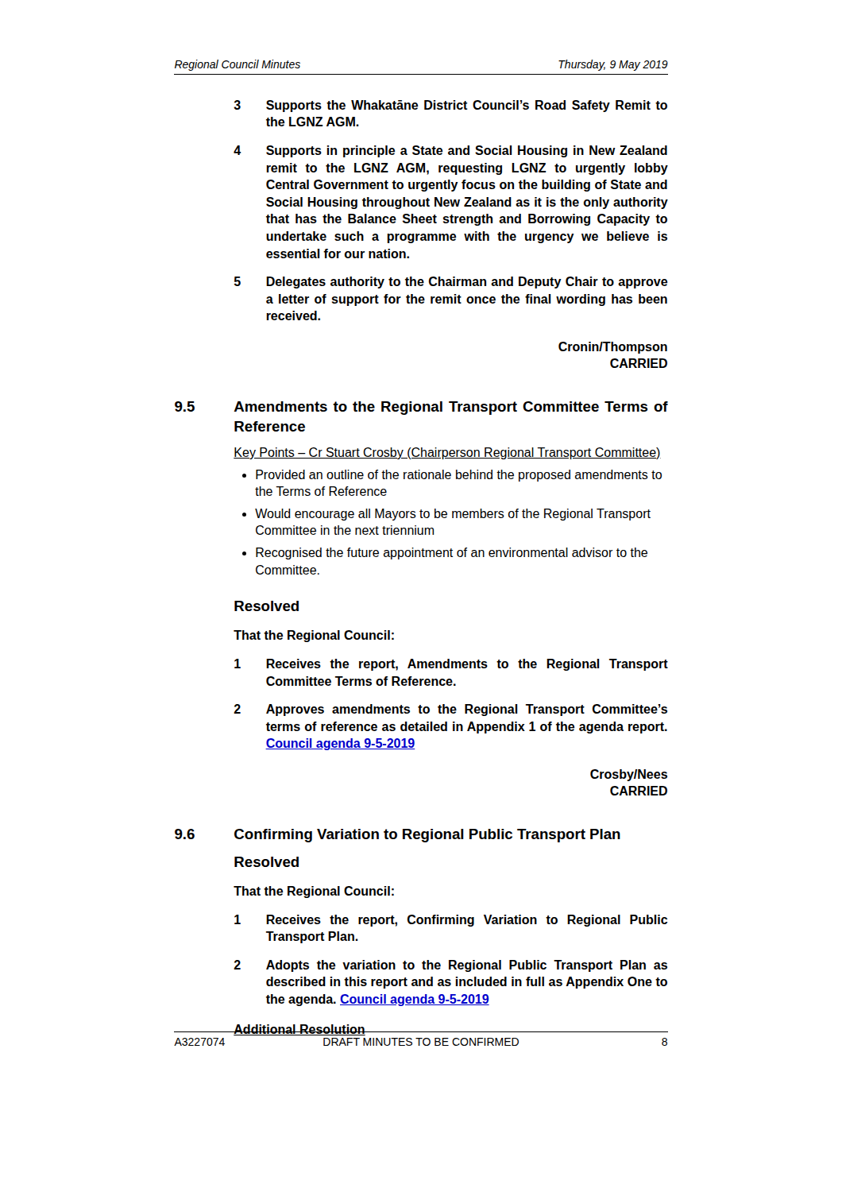Regional Council Minutes
Thursday, 9 May 2019
3
Supports the Whakatāne District Council’s Road Safety Remit to the LGNZ AGM.
4
Supports in principle a State and Social Housing in New Zealand remit to the LGNZ AGM, requesting LGNZ to urgently lobby Central Government to urgently focus on the building of State and Social Housing throughout New Zealand as it is the only authority that has the Balance Sheet strength and Borrowing Capacity to undertake such a programme with the urgency we believe is essential for our nation.
5
Delegates authority to the Chairman and Deputy Chair to approve a letter of support for the remit once the final wording has been received.
Cronin/Thompson
CARRIED
9.5
Amendments to the Regional Transport Committee Terms of Reference
Key Points – Cr Stuart Crosby (Chairperson Regional Transport Committee)
Provided an outline of the rationale behind the proposed amendments to the Terms of Reference
Would encourage all Mayors to be members of the Regional Transport Committee in the next triennium
Recognised the future appointment of an environmental advisor to the Committee.
Resolved
That the Regional Council:
1
Receives the report, Amendments to the Regional Transport Committee Terms of Reference.
2
Approves amendments to the Regional Transport Committee’s terms of reference as detailed in Appendix 1 of the agenda report. Council agenda 9-5-2019
Crosby/Nees
CARRIED
9.6
Confirming Variation to Regional Public Transport Plan
Resolved
That the Regional Council:
1
Receives the report, Confirming Variation to Regional Public Transport Plan.
2
Adopts the variation to the Regional Public Transport Plan as described in this report and as included in full as Appendix One to the agenda. Council agenda 9-5-2019
Additional Resolution
A3227074
DRAFT MINUTES TO BE CONFIRMED
8